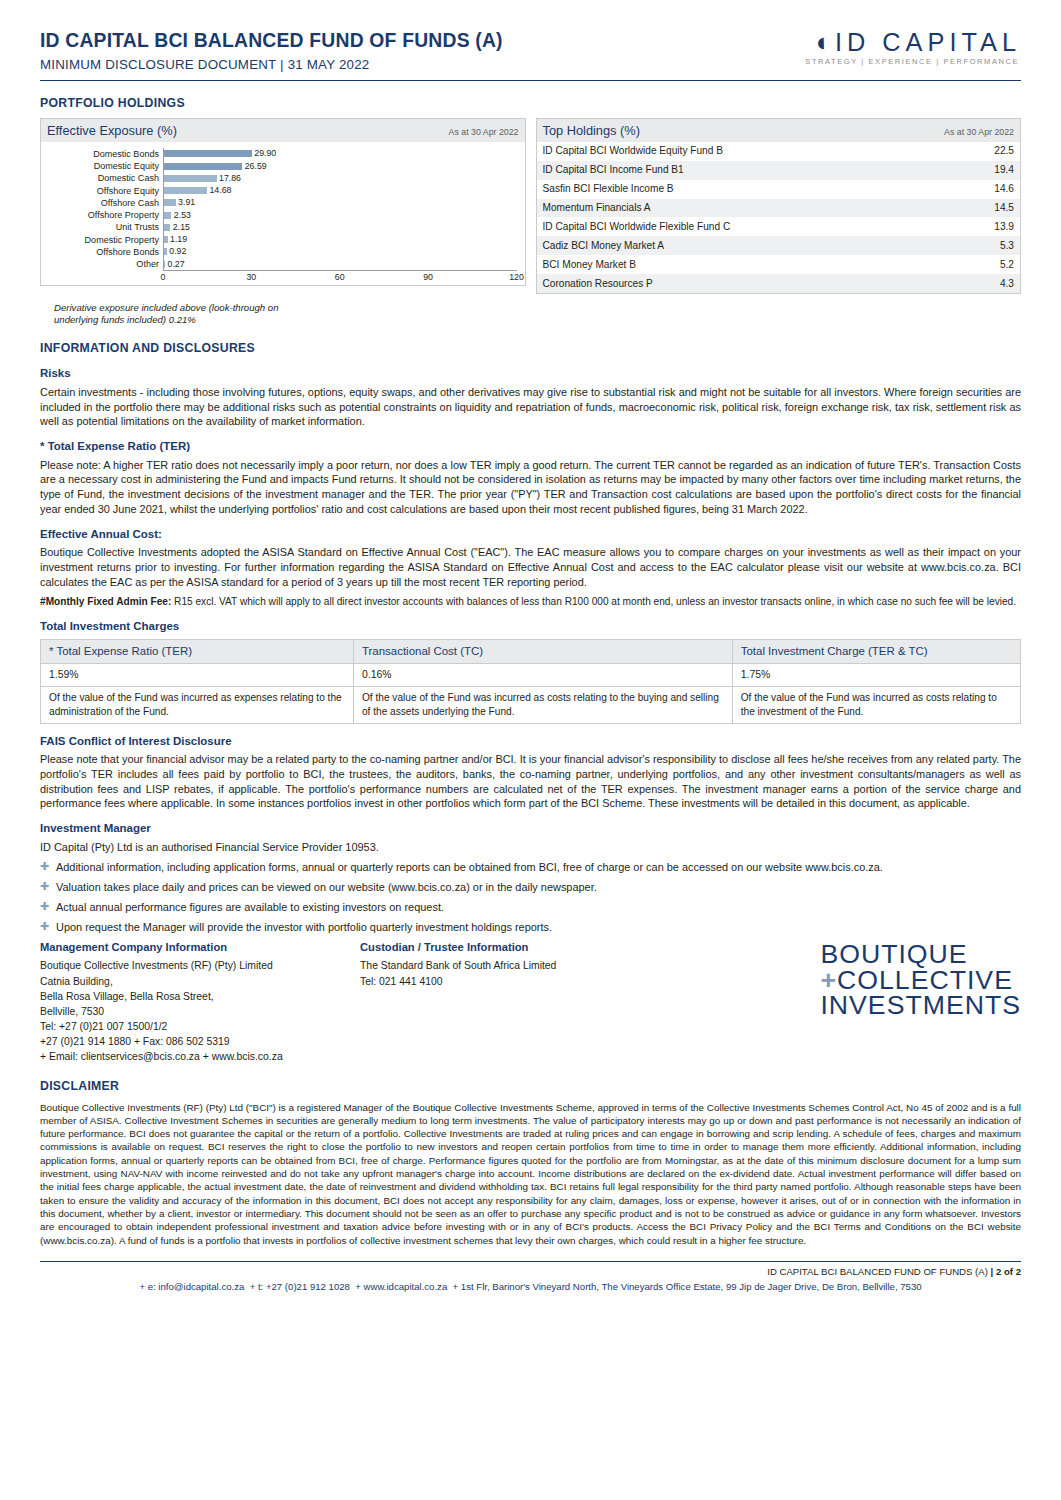ID CAPITAL BCI BALANCED FUND OF FUNDS (A)
MINIMUM DISCLOSURE DOCUMENT | 31 MAY 2022
◐ID CAPITAL
STRATEGY | EXPERIENCE | PERFORMANCE
PORTFOLIO HOLDINGS
Effective Exposure (%) As at 30 Apr 2022
| Domestic Bonds | 29.90 |
| Domestic Equity | 26.59 |
| Domestic Cash | 17.86 |
| Offshore Equity | 14.68 |
| Offshore Cash | 3.91 |
| Offshore Property | 2.53 |
| Unit Trusts | 2.15 |
| Domestic Property | 1.19 |
| Offshore Bonds | 0.92 |
| Other | 0.27 |
0 30 60 90 120
Top Holdings (%) As at 30 Apr 2022
| ID Capital BCI Worldwide Equity Fund B | 22.5 |
| ID Capital BCI Income Fund B1 | 19.4 |
| Sasfin BCI Flexible Income B | 14.6 |
| Momentum Financials A | 14.5 |
| ID Capital BCI Worldwide Flexible Fund C | 13.9 |
| Cadiz BCI Money Market A | 5.3 |
| BCI Money Market B | 5.2 |
| Coronation Resources P | 4.3 |
Derivative exposure included above (look-through on
underlying funds included) 0.21%
INFORMATION AND DISCLOSURES
Risks
Certain investments - including those involving futures, options, equity swaps, and other derivatives may give rise to substantial risk and might not be suitable for all investors. Where foreign securities are included in the portfolio there may be additional risks such as potential constraints on liquidity and repatriation of funds, macroeconomic risk, political risk, foreign exchange risk, tax risk, settlement risk as well as potential limitations on the availability of market information.
* Total Expense Ratio (TER)
Please note: A higher TER ratio does not necessarily imply a poor return, nor does a low TER imply a good return. The current TER cannot be regarded as an indication of future TER's. Transaction Costs are a necessary cost in administering the Fund and impacts Fund returns. It should not be considered in isolation as returns may be impacted by many other factors over time including market returns, the type of Fund, the investment decisions of the investment manager and the TER. The prior year ("PY") TER and Transaction cost calculations are based upon the portfolio's direct costs for the financial year ended 30 June 2021, whilst the underlying portfolios' ratio and cost calculations are based upon their most recent published figures, being 31 March 2022.
Effective Annual Cost:
Boutique Collective Investments adopted the ASISA Standard on Effective Annual Cost ("EAC"). The EAC measure allows you to compare charges on your investments as well as their impact on your investment returns prior to investing. For further information regarding the ASISA Standard on Effective Annual Cost and access to the EAC calculator please visit our website at www.bcis.co.za. BCI calculates the EAC as per the ASISA standard for a period of 3 years up till the most recent TER reporting period.
#Monthly Fixed Admin Fee: R15 excl. VAT which will apply to all direct investor accounts with balances of less than R100 000 at month end, unless an investor transacts online, in which case no such fee will be levied.
Total Investment Charges
| * Total Expense Ratio (TER) | Transactional Cost (TC) | Total Investment Charge (TER & TC) |
| --- | --- | --- |
| 1.59% | 0.16% | 1.75% |
| Of the value of the Fund was incurred as expenses relating to the administration of the Fund. | Of the value of the Fund was incurred as costs relating to the buying and selling of the assets underlying the Fund. | Of the value of the Fund was incurred as costs relating to the investment of the Fund. |
FAIS Conflict of Interest Disclosure
Please note that your financial advisor may be a related party to the co-naming partner and/or BCI. It is your financial advisor's responsibility to disclose all fees he/she receives from any related party. The portfolio's TER includes all fees paid by portfolio to BCI, the trustees, the auditors, banks, the co-naming partner, underlying portfolios, and any other investment consultants/managers as well as distribution fees and LISP rebates, if applicable. The portfolio's performance numbers are calculated net of the TER expenses. The investment manager earns a portion of the service charge and performance fees where applicable. In some instances portfolios invest in other portfolios which form part of the BCI Scheme. These investments will be detailed in this document, as applicable.
Investment Manager
ID Capital (Pty) Ltd is an authorised Financial Service Provider 10953.
Additional information, including application forms, annual or quarterly reports can be obtained from BCI, free of charge or can be accessed on our website www.bcis.co.za.
Valuation takes place daily and prices can be viewed on our website (www.bcis.co.za) or in the daily newspaper.
Actual annual performance figures are available to existing investors on request.
Upon request the Manager will provide the investor with portfolio quarterly investment holdings reports.
Management Company Information
Boutique Collective Investments (RF) (Pty) Limited
Catnia Building,
Bella Rosa Village, Bella Rosa Street,
Bellville, 7530
Tel: +27 (0)21 007 1500/1/2
+27 (0)21 914 1880 + Fax: 086 502 5319
+ Email: clientservices@bcis.co.za + www.bcis.co.za
Custodian / Trustee Information
The Standard Bank of South Africa Limited
Tel: 021 441 4100
BOUTIQUE
+COLLECTIVE
INVESTMENTS
DISCLAIMER
Boutique Collective Investments (RF) (Pty) Ltd ("BCI") is a registered Manager of the Boutique Collective Investments Scheme, approved in terms of the Collective Investments Schemes Control Act, No 45 of 2002 and is a full member of ASISA. Collective Investment Schemes in securities are generally medium to long term investments. The value of participatory interests may go up or down and past performance is not necessarily an indication of future performance. BCI does not guarantee the capital or the return of a portfolio. Collective Investments are traded at ruling prices and can engage in borrowing and scrip lending. A schedule of fees, charges and maximum commissions is available on request. BCI reserves the right to close the portfolio to new investors and reopen certain portfolios from time to time in order to manage them more efficiently. Additional information, including application forms, annual or quarterly reports can be obtained from BCI, free of charge. Performance figures quoted for the portfolio are from Morningstar, as at the date of this minimum disclosure document for a lump sum investment, using NAV-NAV with income reinvested and do not take any upfront manager's charge into account. Income distributions are declared on the ex-dividend date. Actual investment performance will differ based on the initial fees charge applicable, the actual investment date, the date of reinvestment and dividend withholding tax. BCI retains full legal responsibility for the third party named portfolio. Although reasonable steps have been taken to ensure the validity and accuracy of the information in this document, BCI does not accept any responsibility for any claim, damages, loss or expense, however it arises, out of or in connection with the information in this document, whether by a client, investor or intermediary. This document should not be seen as an offer to purchase any specific product and is not to be construed as advice or guidance in any form whatsoever. Investors are encouraged to obtain independent professional investment and taxation advice before investing with or in any of BCI's products. Access the BCI Privacy Policy and the BCI Terms and Conditions on the BCI website (www.bcis.co.za). A fund of funds is a portfolio that invests in portfolios of collective investment schemes that levy their own charges, which could result in a higher fee structure.
ID CAPITAL BCI BALANCED FUND OF FUNDS (A) | 2 of 2
+ e: info@idcapital.co.za + t: +27 (0)21 912 1028 + www.idcapital.co.za + 1st Flr, Barinor's Vineyard North, The Vineyards Office Estate, 99 Jip de Jager Drive, De Bron, Bellville, 7530